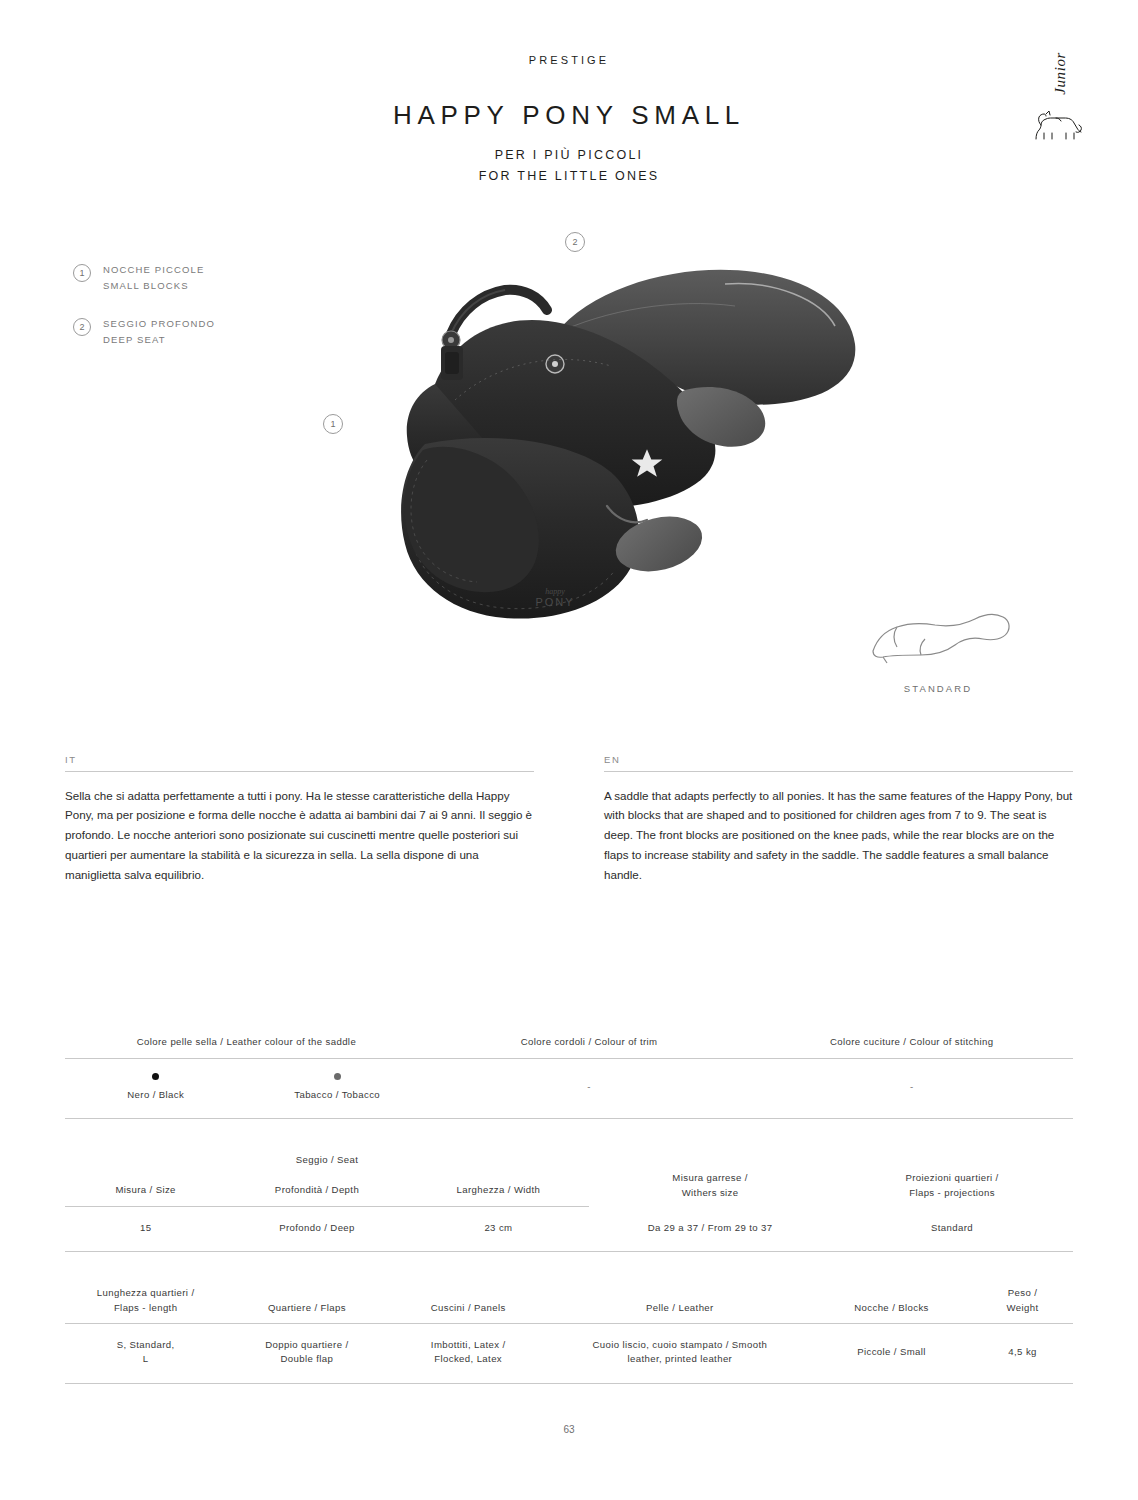Junior
PRESTIGE
HAPPY PONY SMALL
PER I PIÙ PICCOLI
FOR THE LITTLE ONES
1
NOCCHE PICCOLE SMALL BLOCKS
2
SEGGIO PROFONDO DEEP SEAT
PONY happy
1
2
STANDARD
IT
Sella che si adatta perfettamente a tutti i pony. Ha le stesse caratteristiche della Happy Pony, ma per posizione e forma delle nocche è adatta ai bambini dai 7 ai 9 anni. Il seggio è profondo. Le nocche anteriori sono posizionate sui cuscinetti mentre quelle posteriori sui quartieri per aumentare la stabilità e la sicurezza in sella. La sella dispone di una maniglietta salva equilibrio.
EN
A saddle that adapts perfectly to all ponies. It has the same features of the Happy Pony, but with blocks that are shaped and to positioned for children ages from 7 to 9. The seat is deep. The front blocks are positioned on the knee pads, while the rear blocks are on the flaps to increase stability and safety in the saddle. The saddle features a small balance handle.
| Colore pelle sella / Leather colour of the saddle | Colore cordoli / Colour of trim | Colore cuciture / Colour of stitching |
| --- | --- | --- |
| Nero / Black | Tabacco / Tobacco | - | - |
| Seggio / Seat | Misura garrese / Withers size | Proiezioni quartieri / Flaps - projections |
| --- | --- | --- |
| Misura / Size | Profondità / Depth | Larghezza / Width |
| 15 | Profondo / Deep | 23 cm | Da 29 a 37 / From 29 to 37 | Standard |
| Lunghezza quartieri / Flaps - length | Quartiere / Flaps | Cuscini / Panels | Pelle / Leather | Nocche / Blocks | Peso / Weight |
| --- | --- | --- | --- | --- | --- |
| S, Standard, L | Doppio quartiere / Double flap | Imbottiti, Latex / Flocked, Latex | Cuoio liscio, cuoio stampato / Smooth leather, printed leather | Piccole / Small | 4,5 kg |
63